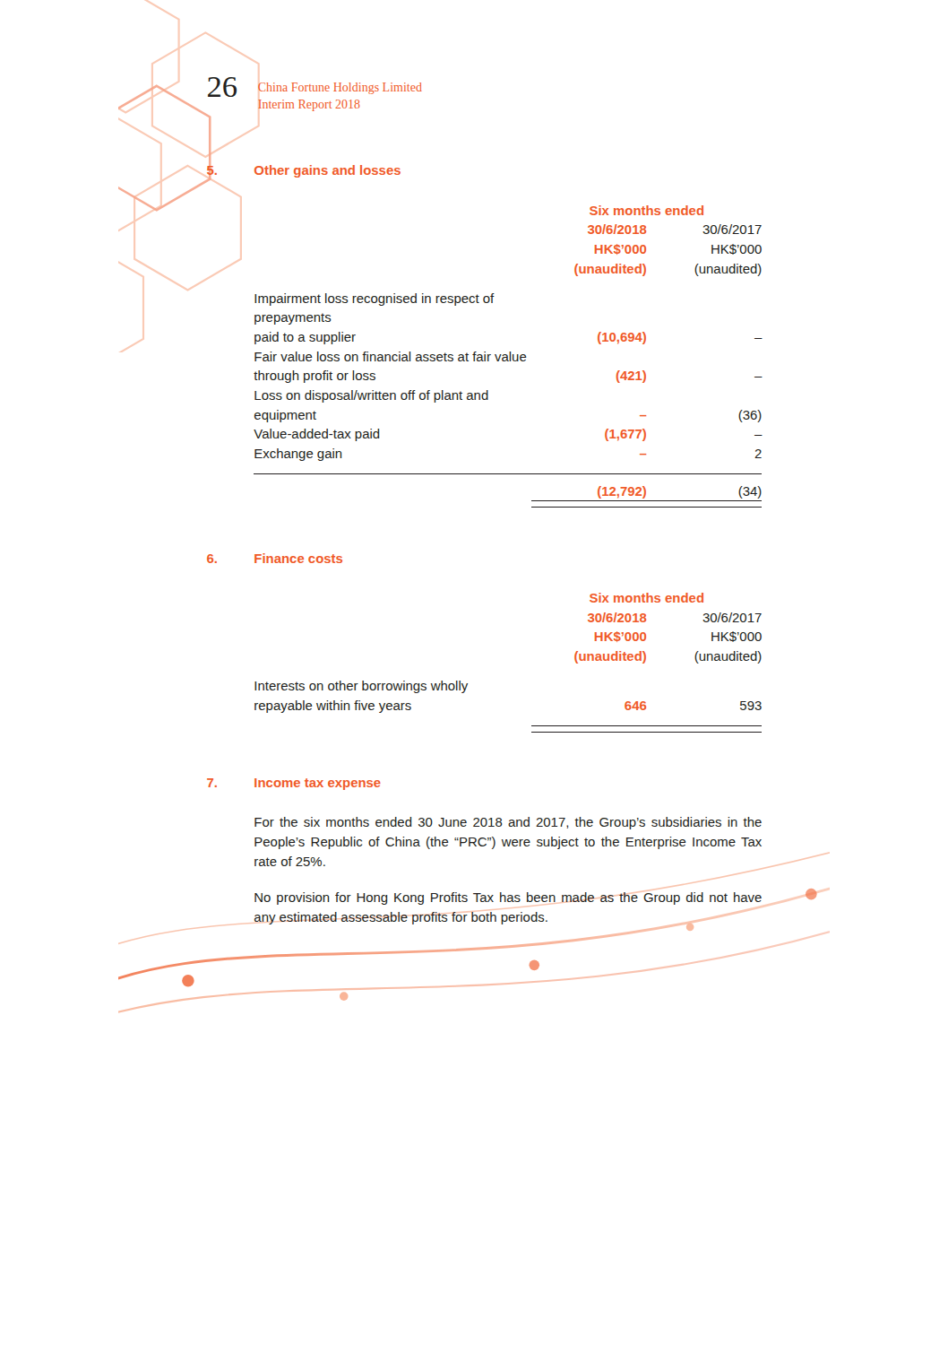26
China Fortune Holdings Limited
Interim Report 2018
5.
Other gains and losses
| | Six months ended |
| --- | --- |
| | 30/6/2018 | 30/6/2017 |
| | HK$’000 | HK$’000 |
| | (unaudited) | (unaudited) |
| Impairment loss recognised in respect of prepayments | | |
| paid to a supplier | (10,694) | – |
| Fair value loss on financial assets at fair value | | |
| through profit or loss | (421) | – |
| Loss on disposal/written off of plant and equipment | – | (36) |
| Value-added-tax paid | (1,677) | – |
| Exchange gain | – | 2 |
| | (12,792) | (34) |
6.
Finance costs
| | Six months ended |
| --- | --- |
| | 30/6/2018 | 30/6/2017 |
| | HK$’000 | HK$’000 |
| | (unaudited) | (unaudited) |
| Interests on other borrowings wholly | | |
| repayable within five years | 646 | 593 |
7.
Income tax expense
For the six months ended 30 June 2018 and 2017, the Group’s subsidiaries in the People’s Republic of China (the “PRC”) were subject to the Enterprise Income Tax rate of 25%.
No provision for Hong Kong Profits Tax has been made as the Group did not have any estimated assessable profits for both periods.